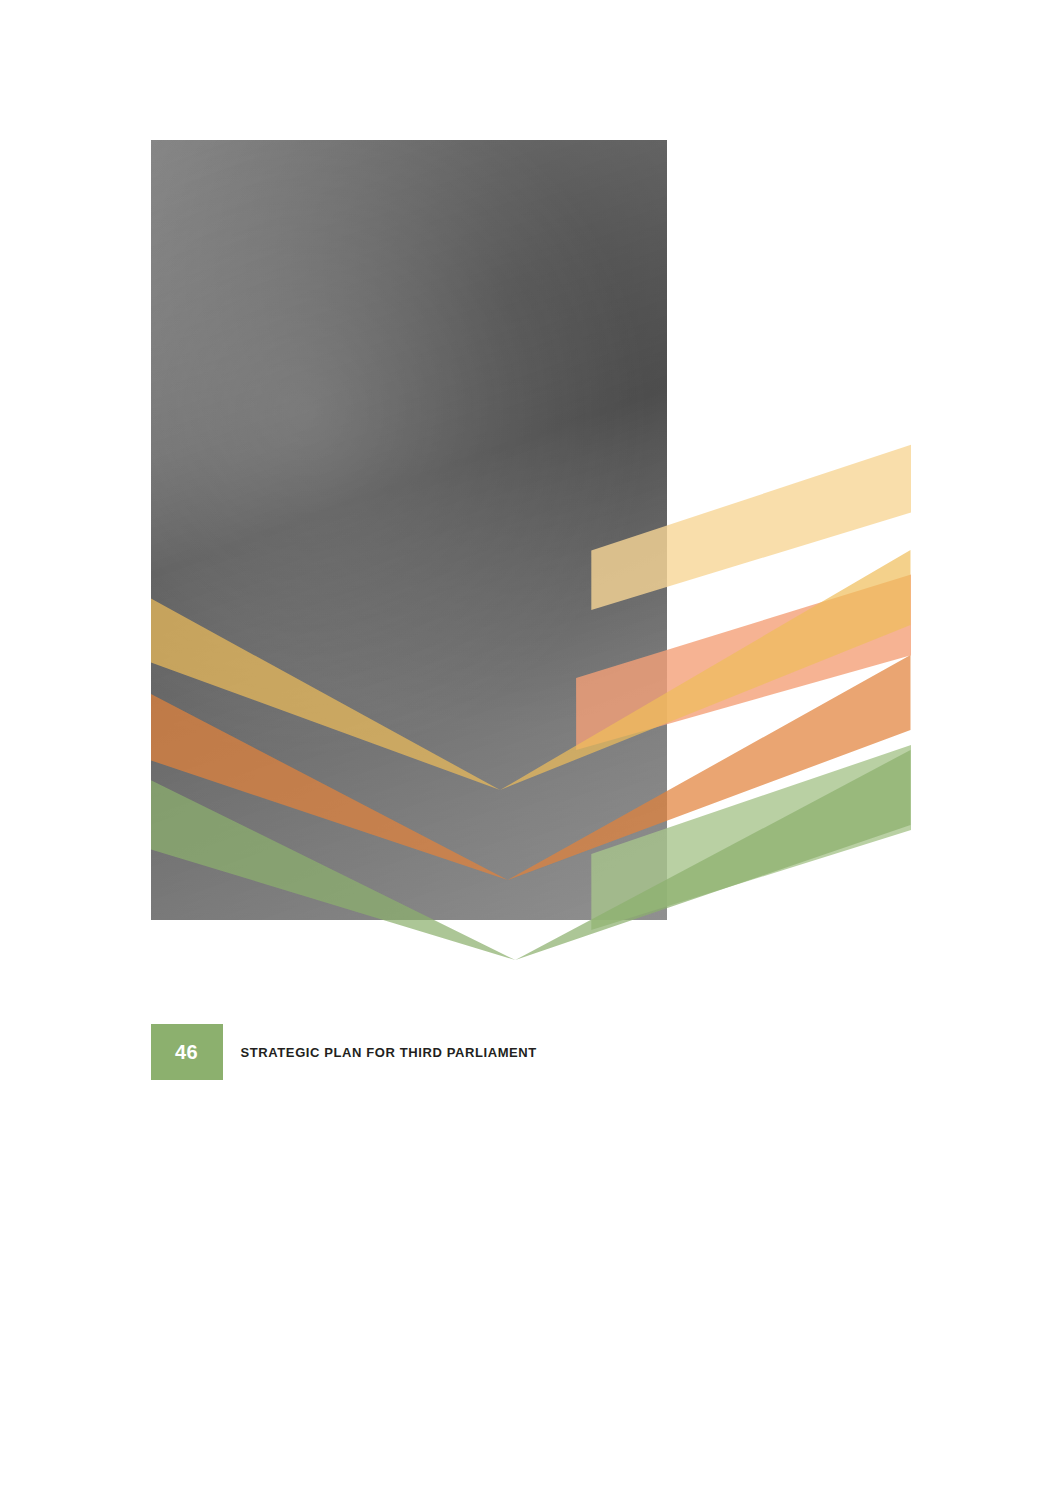46
Strategic Plan for Third Parliament